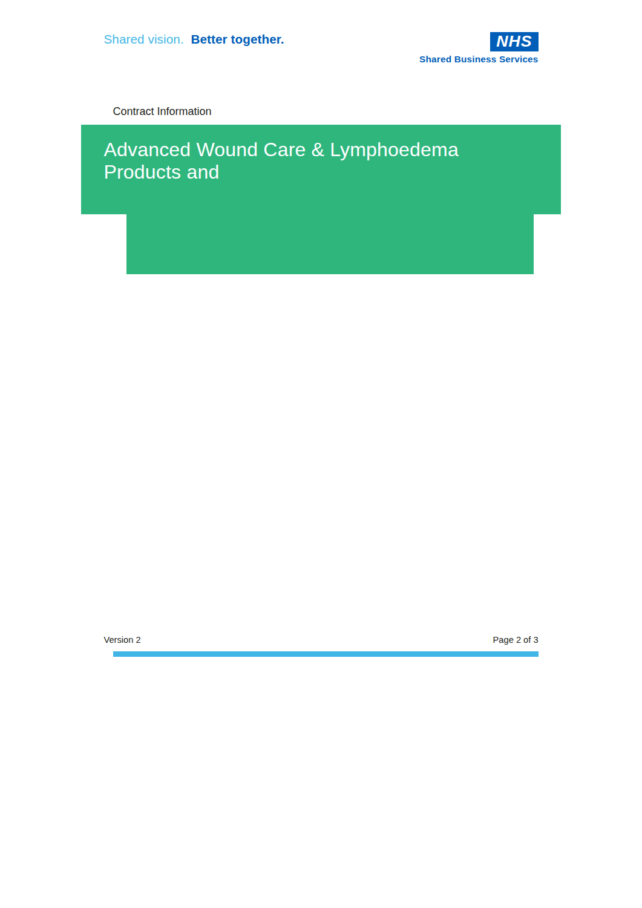Shared vision. Better together.
NHS
Shared Business Services
Contract Information
Advanced Wound Care & Lymphoedema Products and Services
Version 2 Page 2 of 3